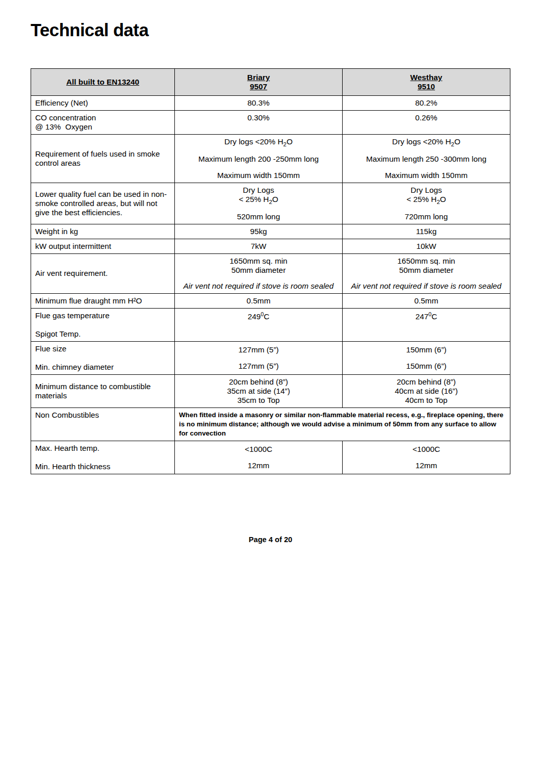Technical data
| All built to EN13240 | Briary 9507 | Westhay 9510 |
| --- | --- | --- |
| Efficiency (Net) | 80.3% | 80.2% |
| CO concentration @ 13% Oxygen | 0.30% | 0.26% |
| Requirement of fuels used in smoke control areas | Dry logs <20% H 2 O Maximum length 200 -250mm long Maximum width 150mm | Dry logs <20% H 2 O Maximum length 250 -300mm long Maximum width 150mm |
| Lower quality fuel can be used in non-smoke controlled areas, but will not give the best efficiencies. | Dry Logs < 25% H 2 O 520mm long | Dry Logs < 25% H 2 O 720mm long |
| Weight in kg | 95kg | 115kg |
| kW output intermittent | 7kW | 10kW |
| Air vent requirement. | 1650mm sq. min 50mm diameter Air vent not required if stove is room sealed | 1650mm sq. min 50mm diameter Air vent not required if stove is room sealed |
| Minimum flue draught mm H²O | 0.5mm | 0.5mm |
| Flue gas temperature Spigot Temp. | 249 0 C | 247 0 C |
| Flue size Min. chimney diameter | 127mm (5”) 127mm (5”) | 150mm (6”) 150mm (6”) |
| Minimum distance to combustible materials | 20cm behind (8”) 35cm at side (14”) 35cm to Top | 20cm behind (8”) 40cm at side (16”) 40cm to Top |
| Non Combustibles | When fitted inside a masonry or similar non-flammable material recess, e.g., fireplace opening, there is no minimum distance; although we would advise a minimum of 50mm from any surface to allow for convection |
| Max. Hearth temp. Min. Hearth thickness | <1000C 12mm | <1000C 12mm |
Page 4 of 20